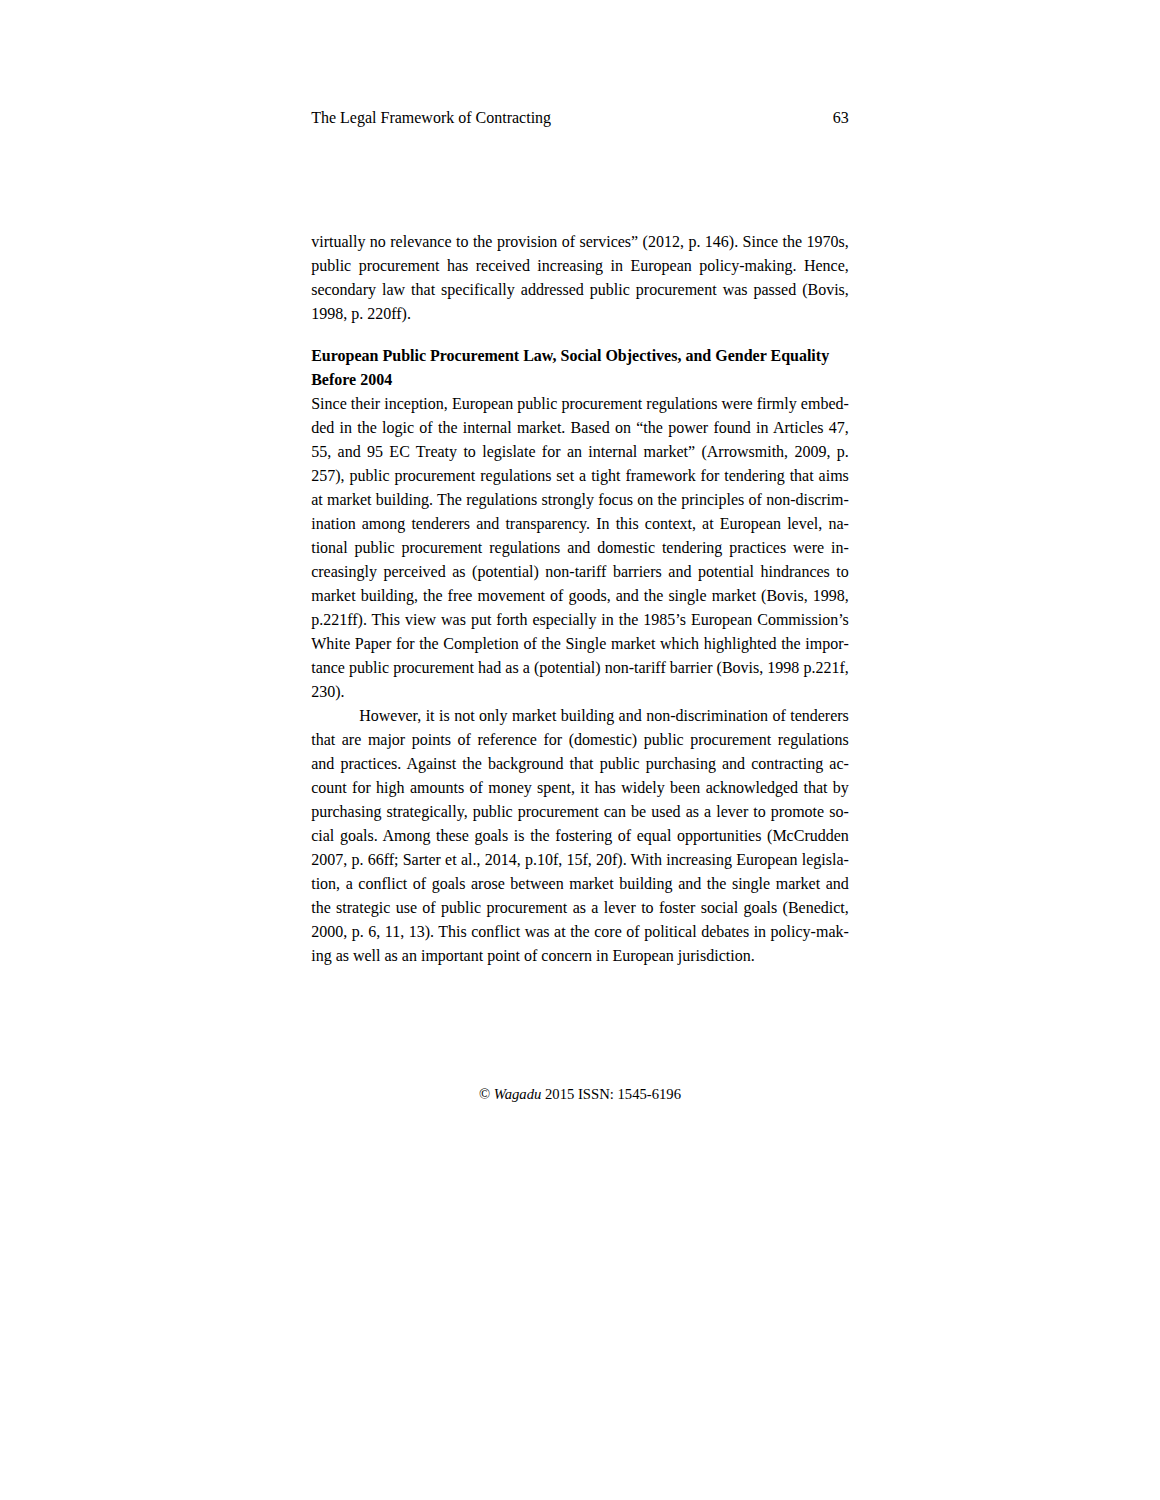The Legal Framework of Contracting 63
virtually no relevance to the provision of services” (2012, p. 146). Since the 1970s, public procurement has received increasing in European policy-making. Hence, secondary law that specifically addressed public procurement was passed (Bovis, 1998, p. 220ff).
European Public Procurement Law, Social Objectives, and Gender Equality Before 2004
Since their inception, European public procurement regulations were firmly embedded in the logic of the internal market. Based on “the power found in Articles 47, 55, and 95 EC Treaty to legislate for an internal market” (Arrowsmith, 2009, p. 257), public procurement regulations set a tight framework for tendering that aims at market building. The regulations strongly focus on the principles of non-discrimination among tenderers and transparency. In this context, at European level, national public procurement regulations and domestic tendering practices were increasingly perceived as (potential) non-tariff barriers and potential hindrances to market building, the free movement of goods, and the single market (Bovis, 1998, p.221ff). This view was put forth especially in the 1985’s European Commission’s White Paper for the Completion of the Single market which highlighted the importance public procurement had as a (potential) non-tariff barrier (Bovis, 1998 p.221f, 230).
However, it is not only market building and non-discrimination of tenderers that are major points of reference for (domestic) public procurement regulations and practices. Against the background that public purchasing and contracting account for high amounts of money spent, it has widely been acknowledged that by purchasing strategically, public procurement can be used as a lever to promote social goals. Among these goals is the fostering of equal opportunities (McCrudden 2007, p. 66ff; Sarter et al., 2014, p.10f, 15f, 20f). With increasing European legislation, a conflict of goals arose between market building and the single market and the strategic use of public procurement as a lever to foster social goals (Benedict, 2000, p. 6, 11, 13). This conflict was at the core of political debates in policy-making as well as an important point of concern in European jurisdiction.
© Wagadu 2015 ISSN: 1545-6196